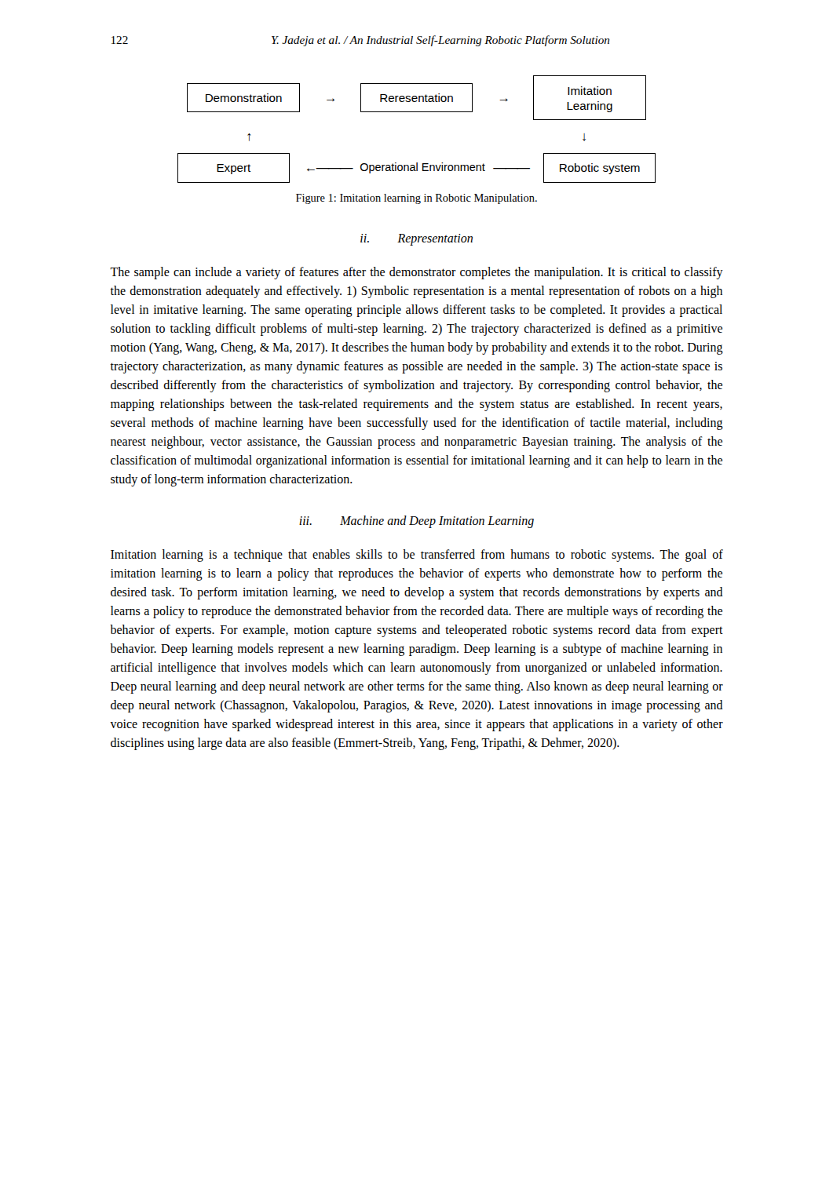122 Y. Jadeja et al. / An Industrial Self-Learning Robotic Platform Solution
Demonstration
→
Reresentation
→
Imitation
Learning
↑
↓
Expert
←———
Operational Environment
———
Robotic system
Figure 1: Imitation learning in Robotic Manipulation.
ii. Representation
The sample can include a variety of features after the demonstrator completes the manipulation. It is critical to classify the demonstration adequately and effectively. 1) Symbolic representation is a mental representation of robots on a high level in imitative learning. The same operating principle allows different tasks to be completed. It provides a practical solution to tackling difficult problems of multi-step learning. 2) The trajectory characterized is defined as a primitive motion (Yang, Wang, Cheng, & Ma, 2017). It describes the human body by probability and extends it to the robot. During trajectory characterization, as many dynamic features as possible are needed in the sample. 3) The action-state space is described differently from the characteristics of symbolization and trajectory. By corresponding control behavior, the mapping relationships between the task-related requirements and the system status are established. In recent years, several methods of machine learning have been successfully used for the identification of tactile material, including nearest neighbour, vector assistance, the Gaussian process and nonparametric Bayesian training. The analysis of the classification of multimodal organizational information is essential for imitational learning and it can help to learn in the study of long-term information characterization.
iii. Machine and Deep Imitation Learning
Imitation learning is a technique that enables skills to be transferred from humans to robotic systems. The goal of imitation learning is to learn a policy that reproduces the behavior of experts who demonstrate how to perform the desired task. To perform imitation learning, we need to develop a system that records demonstrations by experts and learns a policy to reproduce the demonstrated behavior from the recorded data. There are multiple ways of recording the behavior of experts. For example, motion capture systems and teleoperated robotic systems record data from expert behavior. Deep learning models represent a new learning paradigm. Deep learning is a subtype of machine learning in artificial intelligence that involves models which can learn autonomously from unorganized or unlabeled information. Deep neural learning and deep neural network are other terms for the same thing. Also known as deep neural learning or deep neural network (Chassagnon, Vakalopolou, Paragios, & Reve, 2020). Latest innovations in image processing and voice recognition have sparked widespread interest in this area, since it appears that applications in a variety of other disciplines using large data are also feasible (Emmert-Streib, Yang, Feng, Tripathi, & Dehmer, 2020).